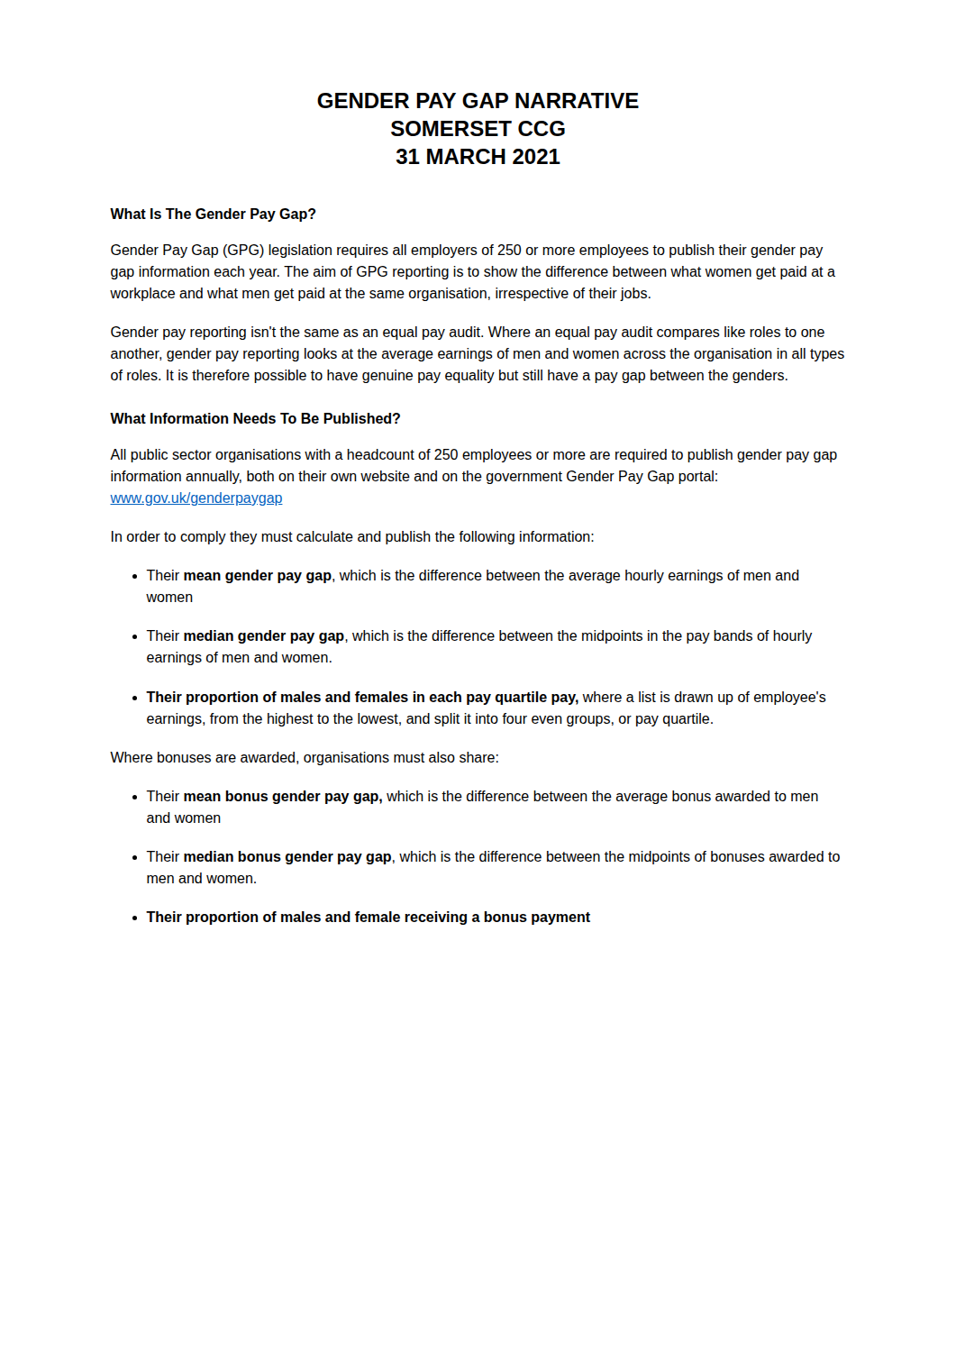GENDER PAY GAP NARRATIVE
SOMERSET CCG
31 MARCH 2021
What Is The Gender Pay Gap?
Gender Pay Gap (GPG) legislation requires all employers of 250 or more employees to publish their gender pay gap information each year. The aim of GPG reporting is to show the difference between what women get paid at a workplace and what men get paid at the same organisation, irrespective of their jobs.
Gender pay reporting isn't the same as an equal pay audit. Where an equal pay audit compares like roles to one another, gender pay reporting looks at the average earnings of men and women across the organisation in all types of roles. It is therefore possible to have genuine pay equality but still have a pay gap between the genders.
What Information Needs To Be Published?
All public sector organisations with a headcount of 250 employees or more are required to publish gender pay gap information annually, both on their own website and on the government Gender Pay Gap portal: www.gov.uk/genderpaygap
In order to comply they must calculate and publish the following information:
Their mean gender pay gap, which is the difference between the average hourly earnings of men and women
Their median gender pay gap, which is the difference between the midpoints in the pay bands of hourly earnings of men and women.
Their proportion of males and females in each pay quartile pay, where a list is drawn up of employee's earnings, from the highest to the lowest, and split it into four even groups, or pay quartile.
Where bonuses are awarded, organisations must also share:
Their mean bonus gender pay gap, which is the difference between the average bonus awarded to men and women
Their median bonus gender pay gap, which is the difference between the midpoints of bonuses awarded to men and women.
Their proportion of males and female receiving a bonus payment